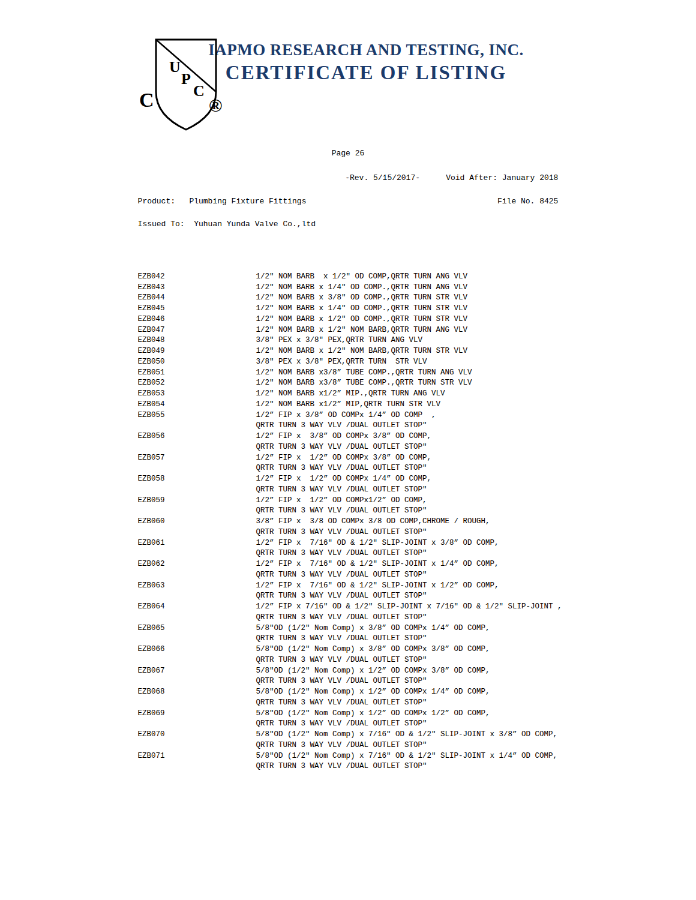U P C C ®
IAPMO RESEARCH AND TESTING, INC.
CERTIFICATE OF LISTING
Page 26
-Rev. 5/15/2017- Void After: January 2018
Product: Plumbing Fixture Fittings File No. 8425
Issued To: Yuhuan Yunda Valve Co.,ltd
EZB0421/2" NOM BARB x 1/2" OD COMP,QRTR TURN ANG VLV EZB0431/2" NOM BARB x 1/4" OD COMP.,QRTR TURN ANG VLV EZB0441/2" NOM BARB x 3/8" OD COMP.,QRTR TURN STR VLV EZB0451/2" NOM BARB x 1/4" OD COMP.,QRTR TURN STR VLV EZB0461/2" NOM BARB x 1/2" OD COMP.,QRTR TURN STR VLV EZB0471/2" NOM BARB x 1/2" NOM BARB,QRTR TURN ANG VLV EZB0483/8" PEX x 3/8" PEX,QRTR TURN ANG VLV EZB0491/2" NOM BARB x 1/2" NOM BARB,QRTR TURN STR VLV EZB0503/8" PEX x 3/8" PEX,QRTR TURN STR VLV EZB0511/2" NOM BARB x3/8” TUBE COMP.,QRTR TURN ANG VLV EZB0521/2" NOM BARB x3/8” TUBE COMP.,QRTR TURN STR VLV EZB0531/2" NOM BARB x1/2” MIP.,QRTR TURN ANG VLV EZB0541/2" NOM BARB x1/2” MIP,QRTR TURN STR VLV EZB0551/2” FIP x 3/8” OD COMPx 1/4” OD COMP , QRTR TURN 3 WAY VLV /DUAL OUTLET STOP" EZB0561/2” FIP x 3/8” OD COMPx 3/8” OD COMP, QRTR TURN 3 WAY VLV /DUAL OUTLET STOP" EZB0571/2” FIP x 1/2” OD COMPx 3/8” OD COMP, QRTR TURN 3 WAY VLV /DUAL OUTLET STOP" EZB0581/2” FIP x 1/2” OD COMPx 1/4” OD COMP, QRTR TURN 3 WAY VLV /DUAL OUTLET STOP" EZB0591/2” FIP x 1/2” OD COMPx1/2” OD COMP, QRTR TURN 3 WAY VLV /DUAL OUTLET STOP" EZB0603/8” FIP x 3/8 OD COMPx 3/8 OD COMP,CHROME / ROUGH, QRTR TURN 3 WAY VLV /DUAL OUTLET STOP" EZB0611/2” FIP x 7/16" OD & 1/2" SLIP-JOINT x 3/8” OD COMP, QRTR TURN 3 WAY VLV /DUAL OUTLET STOP" EZB0621/2” FIP x 7/16" OD & 1/2" SLIP-JOINT x 1/4” OD COMP, QRTR TURN 3 WAY VLV /DUAL OUTLET STOP" EZB0631/2” FIP x 7/16" OD & 1/2" SLIP-JOINT x 1/2” OD COMP, QRTR TURN 3 WAY VLV /DUAL OUTLET STOP" EZB0641/2” FIP x 7/16" OD & 1/2" SLIP-JOINT x 7/16" OD & 1/2" SLIP-JOINT , QRTR TURN 3 WAY VLV /DUAL OUTLET STOP" EZB0655/8"OD (1/2" Nom Comp) x 3/8” OD COMPx 1/4” OD COMP, QRTR TURN 3 WAY VLV /DUAL OUTLET STOP" EZB0665/8"OD (1/2" Nom Comp) x 3/8” OD COMPx 3/8” OD COMP, QRTR TURN 3 WAY VLV /DUAL OUTLET STOP" EZB0675/8"OD (1/2" Nom Comp) x 1/2” OD COMPx 3/8” OD COMP, QRTR TURN 3 WAY VLV /DUAL OUTLET STOP" EZB0685/8"OD (1/2" Nom Comp) x 1/2” OD COMPx 1/4” OD COMP, QRTR TURN 3 WAY VLV /DUAL OUTLET STOP" EZB0695/8"OD (1/2" Nom Comp) x 1/2” OD COMPx 1/2” OD COMP, QRTR TURN 3 WAY VLV /DUAL OUTLET STOP" EZB0705/8"OD (1/2" Nom Comp) x 7/16" OD & 1/2" SLIP-JOINT x 3/8” OD COMP, QRTR TURN 3 WAY VLV /DUAL OUTLET STOP" EZB0715/8"OD (1/2" Nom Comp) x 7/16" OD & 1/2" SLIP-JOINT x 1/4” OD COMP, QRTR TURN 3 WAY VLV /DUAL OUTLET STOP"